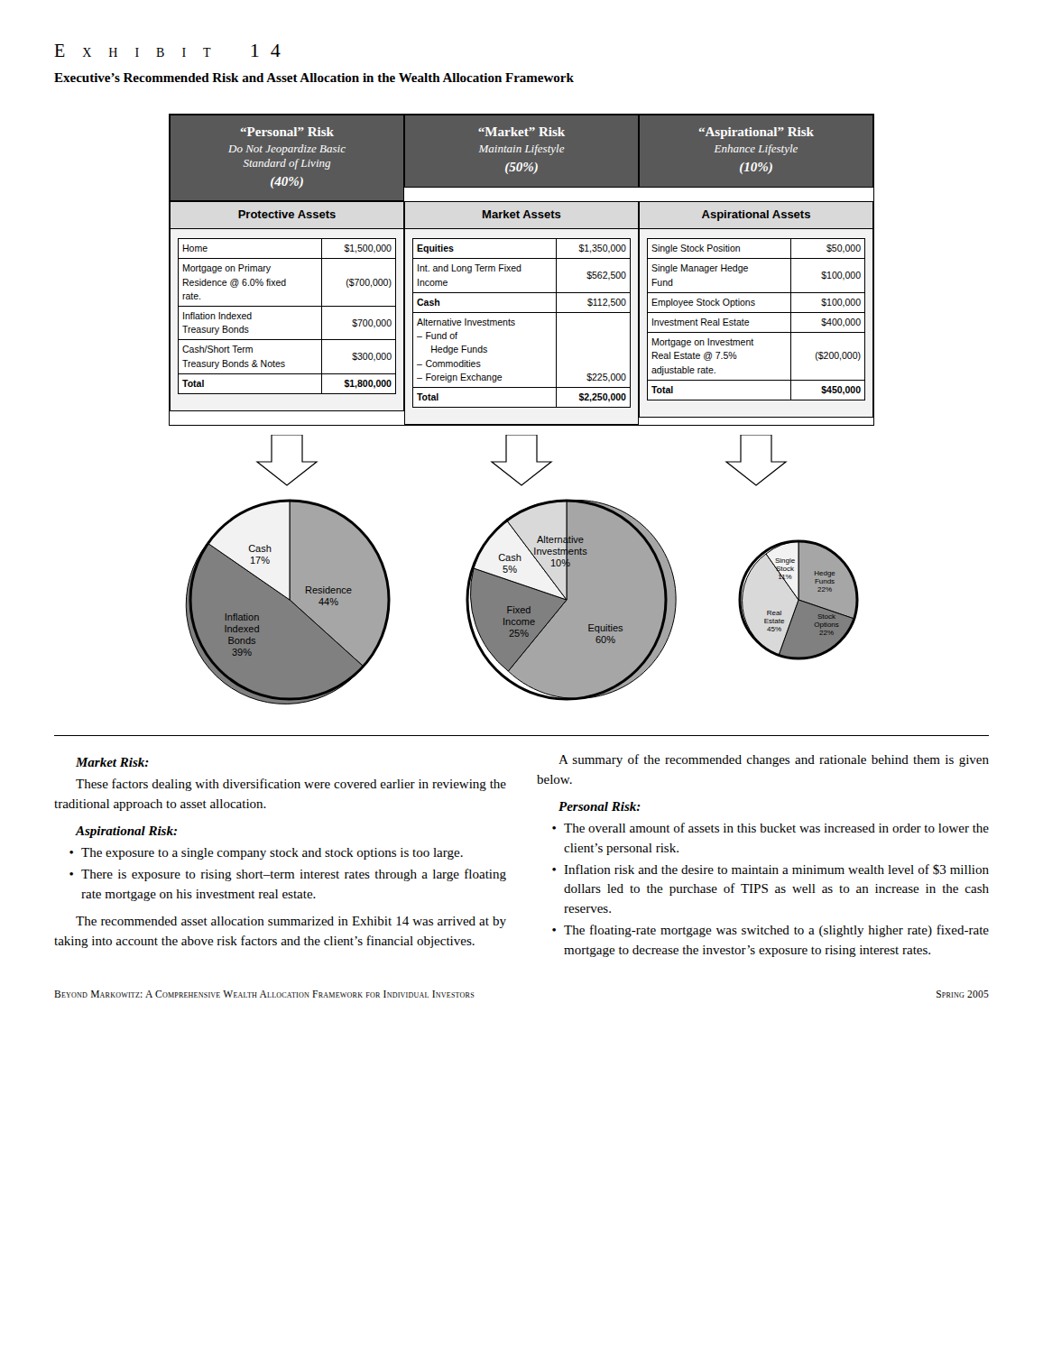E x h i b i t 1 4
Executive’s Recommended Risk and Asset Allocation in the Wealth Allocation Framework
| “Personal” Risk Do Not Jeopardize Basic Standard of Living (40%) | “Market” Risk Maintain Lifestyle (50%) | “Aspirational” Risk Enhance Lifestyle (10%) |
| Protective Assets | Market Assets | Aspirational Assets |
| / Home / $1,500,000 / / Mortgage on Primary Residence @ 6.0% fixed rate. / ($700,000) / / Inflation Indexed Treasury Bonds / $700,000 / / Cash/Short Term Treasury Bonds & Notes / $300,000 / / Total / $1,800,000 / | / Equities / $1,350,000 / / Int. and Long Term Fixed Income / $562,500 / / Cash / $112,500 / / Alternative Investments – Fund of Hedge Funds – Commodities – Foreign Exchange / $225,000 / / Total / $2,250,000 / | / Single Stock Position / $50,000 / / Single Manager Hedge Fund / $100,000 / / Employee Stock Options / $100,000 / / Investment Real Estate / $400,000 / / Mortgage on Investment Real Estate @ 7.5% adjustable rate. / ($200,000) / / Total / $450,000 / |
Residence 44% Inflation Indexed Bonds 39% Cash 17%
Equities 60% Fixed Income 25% Alternative Investments 10% Cash 5%
Hedge Funds 22% Stock Options 22% Real Estate 45% Single Stock 11%
Market Risk:
These factors dealing with diversification were covered earlier in reviewing the traditional approach to asset allocation.
Aspirational Risk:
The exposure to a single company stock and stock options is too large.
There is exposure to rising short–term interest rates through a large floating rate mortgage on his investment real estate.
The recommended asset allocation summarized in Exhibit 14 was arrived at by taking into account the above risk factors and the client’s financial objectives.
A summary of the recommended changes and rationale behind them is given below.
Personal Risk:
The overall amount of assets in this bucket was increased in order to lower the client’s personal risk.
Inflation risk and the desire to maintain a minimum wealth level of $3 million dollars led to the purchase of TIPS as well as to an increase in the cash reserves.
The floating-rate mortgage was switched to a (slightly higher rate) fixed-rate mortgage to decrease the investor’s exposure to rising interest rates.
Beyond Markowitz: A Comprehensive Wealth Allocation Framework for Individual Investors
Spring 2005